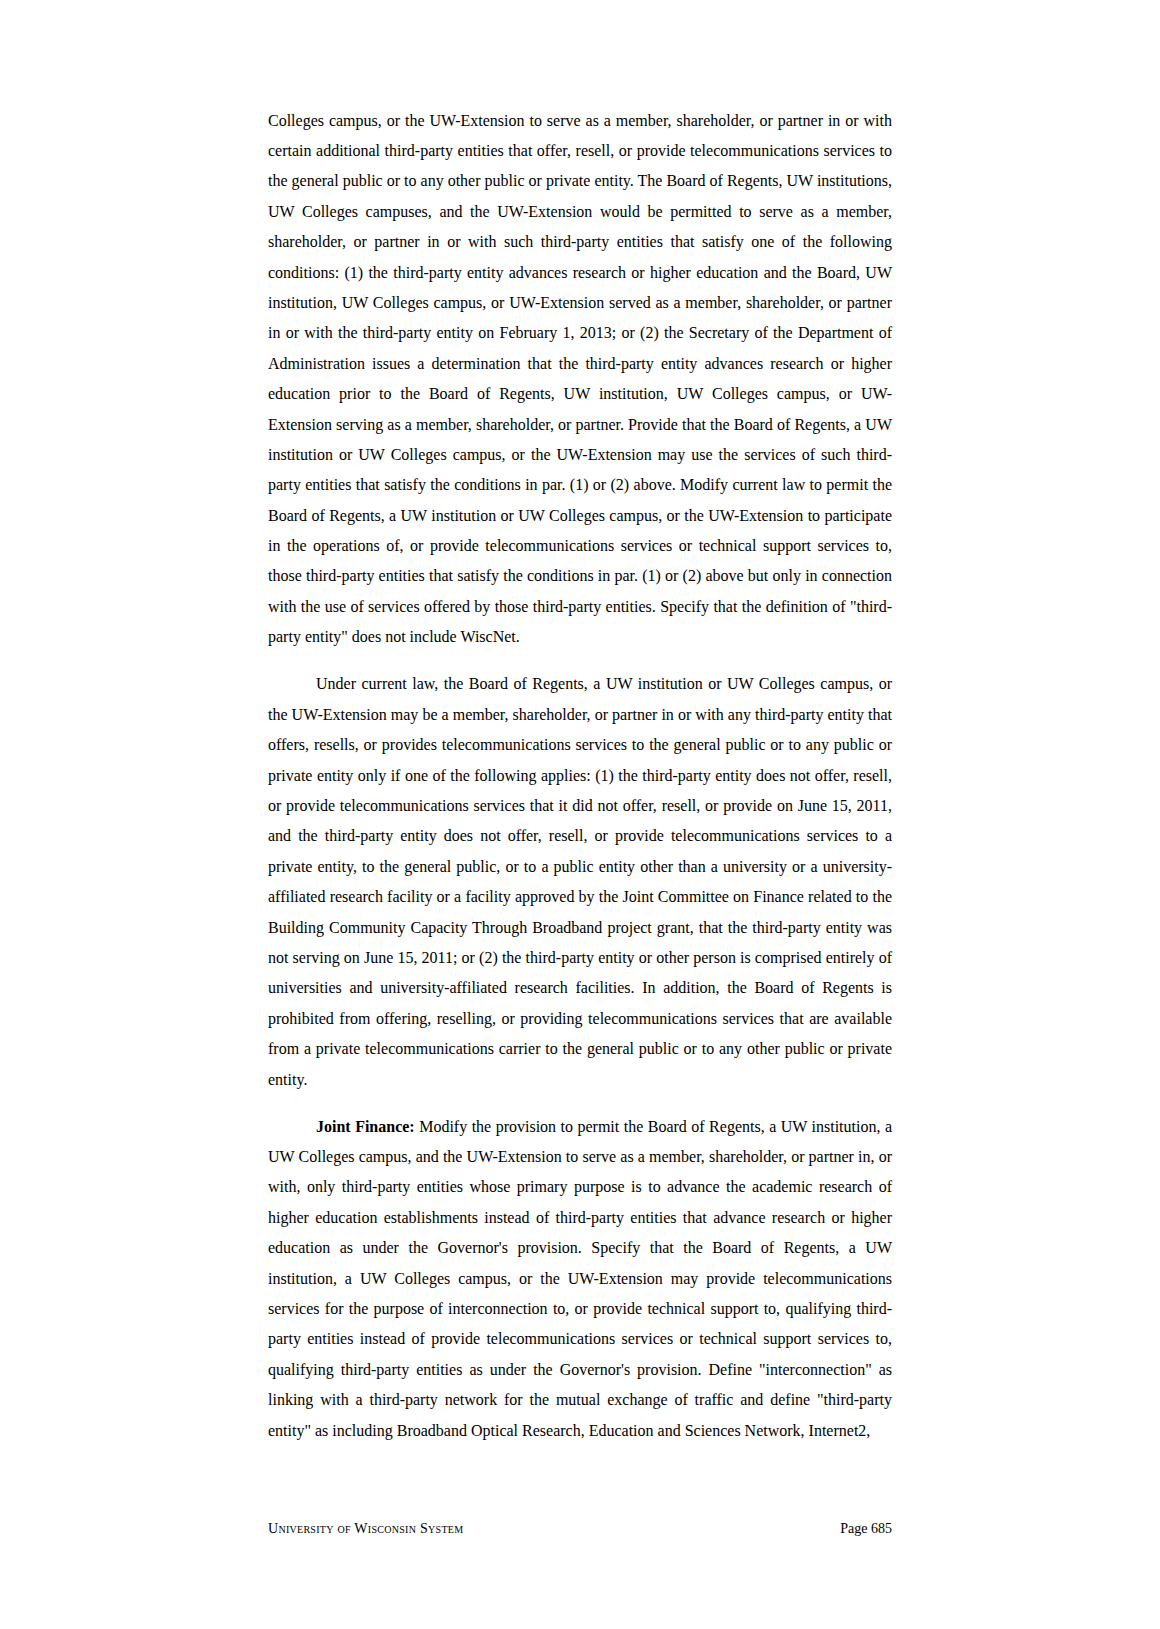Colleges campus, or the UW-Extension to serve as a member, shareholder, or partner in or with certain additional third-party entities that offer, resell, or provide telecommunications services to the general public or to any other public or private entity. The Board of Regents, UW institutions, UW Colleges campuses, and the UW-Extension would be permitted to serve as a member, shareholder, or partner in or with such third-party entities that satisfy one of the following conditions: (1) the third-party entity advances research or higher education and the Board, UW institution, UW Colleges campus, or UW-Extension served as a member, shareholder, or partner in or with the third-party entity on February 1, 2013; or (2) the Secretary of the Department of Administration issues a determination that the third-party entity advances research or higher education prior to the Board of Regents, UW institution, UW Colleges campus, or UW-Extension serving as a member, shareholder, or partner. Provide that the Board of Regents, a UW institution or UW Colleges campus, or the UW-Extension may use the services of such third-party entities that satisfy the conditions in par. (1) or (2) above. Modify current law to permit the Board of Regents, a UW institution or UW Colleges campus, or the UW-Extension to participate in the operations of, or provide telecommunications services or technical support services to, those third-party entities that satisfy the conditions in par. (1) or (2) above but only in connection with the use of services offered by those third-party entities. Specify that the definition of "third-party entity" does not include WiscNet.
Under current law, the Board of Regents, a UW institution or UW Colleges campus, or the UW-Extension may be a member, shareholder, or partner in or with any third-party entity that offers, resells, or provides telecommunications services to the general public or to any public or private entity only if one of the following applies: (1) the third-party entity does not offer, resell, or provide telecommunications services that it did not offer, resell, or provide on June 15, 2011, and the third-party entity does not offer, resell, or provide telecommunications services to a private entity, to the general public, or to a public entity other than a university or a university-affiliated research facility or a facility approved by the Joint Committee on Finance related to the Building Community Capacity Through Broadband project grant, that the third-party entity was not serving on June 15, 2011; or (2) the third-party entity or other person is comprised entirely of universities and university-affiliated research facilities. In addition, the Board of Regents is prohibited from offering, reselling, or providing telecommunications services that are available from a private telecommunications carrier to the general public or to any other public or private entity.
Joint Finance: Modify the provision to permit the Board of Regents, a UW institution, a UW Colleges campus, and the UW-Extension to serve as a member, shareholder, or partner in, or with, only third-party entities whose primary purpose is to advance the academic research of higher education establishments instead of third-party entities that advance research or higher education as under the Governor's provision. Specify that the Board of Regents, a UW institution, a UW Colleges campus, or the UW-Extension may provide telecommunications services for the purpose of interconnection to, or provide technical support to, qualifying third-party entities instead of provide telecommunications services or technical support services to, qualifying third-party entities as under the Governor's provision. Define "interconnection" as linking with a third-party network for the mutual exchange of traffic and define "third-party entity" as including Broadband Optical Research, Education and Sciences Network, Internet2,
University of Wisconsin System Page 685